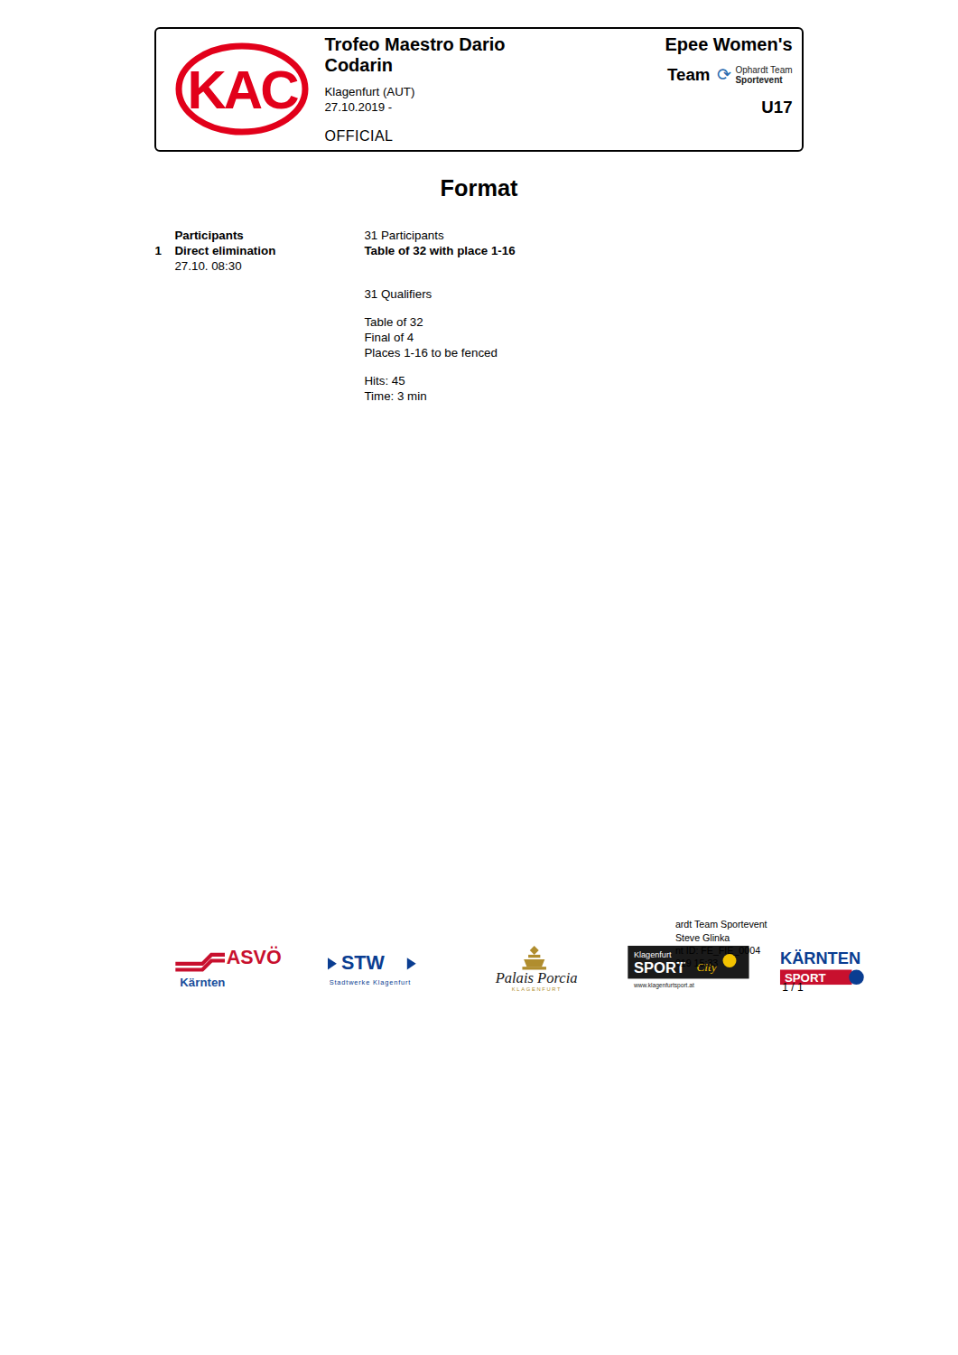KAC
Trofeo Maestro Dario Codarin
Klagenfurt (AUT)
27.10.2019 -
OFFICIAL
Epee Women's
Team ⟳ Ophardt Team Sportevent
U17
Format
| | Participants | 31 Participants |
| 1 | Direct elimination | Table of 32 with place 1-16 |
| | 27.10. 08:30 | |
| | | 31 Qualifiers |
| | | Table of 32 |
| | | Final of 4 |
| | | Places 1-16 to be fenced |
| | | Hits: 45 |
| | | Time: 3 min |
ASVÖ Kärnten
STW Stadtwerke Klagenfurt
Palais Porcia KLAGENFURT
Klagenfurt SPORT City www.klagenfurtsport.at
KÄRNTEN SPORT
ardt Team Sportevent
Steve Glinka
nt ID: FE_FIE_0004
019 15:33
1 / 1